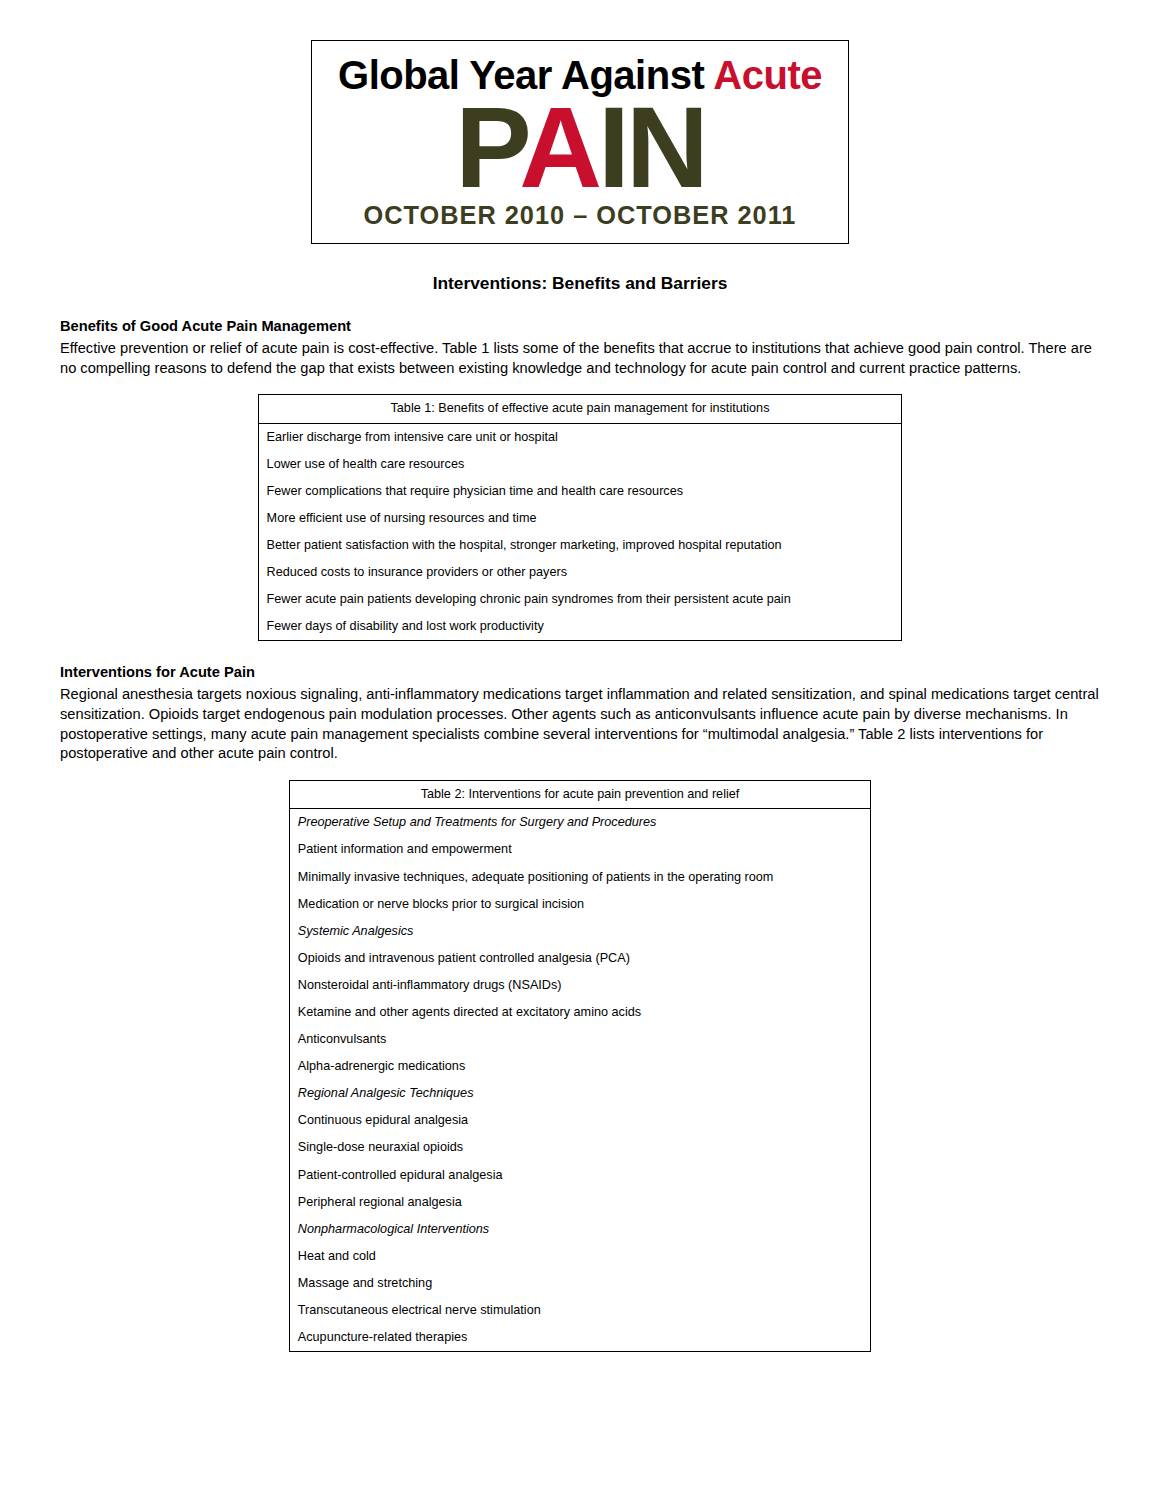Global Year Against Acute
PAIN
OCTOBER 2010 – OCTOBER 2011
Interventions: Benefits and Barriers
Benefits of Good Acute Pain Management
Effective prevention or relief of acute pain is cost-effective. Table 1 lists some of the benefits that accrue to institutions that achieve good pain control. There are no compelling reasons to defend the gap that exists between existing knowledge and technology for acute pain control and current practice patterns.
Table 1: Benefits of effective acute pain management for institutions
| Earlier discharge from intensive care unit or hospital |
| Lower use of health care resources |
| Fewer complications that require physician time and health care resources |
| More efficient use of nursing resources and time |
| Better patient satisfaction with the hospital, stronger marketing, improved hospital reputation |
| Reduced costs to insurance providers or other payers |
| Fewer acute pain patients developing chronic pain syndromes from their persistent acute pain |
| Fewer days of disability and lost work productivity |
Interventions for Acute Pain
Regional anesthesia targets noxious signaling, anti-inflammatory medications target inflammation and related sensitization, and spinal medications target central sensitization. Opioids target endogenous pain modulation processes. Other agents such as anticonvulsants influence acute pain by diverse mechanisms. In postoperative settings, many acute pain management specialists combine several interventions for “multimodal analgesia.” Table 2 lists interventions for postoperative and other acute pain control.
Table 2: Interventions for acute pain prevention and relief
| Preoperative Setup and Treatments for Surgery and Procedures |
| Patient information and empowerment |
| Minimally invasive techniques, adequate positioning of patients in the operating room |
| Medication or nerve blocks prior to surgical incision |
| Systemic Analgesics |
| Opioids and intravenous patient controlled analgesia (PCA) |
| Nonsteroidal anti-inflammatory drugs (NSAIDs) |
| Ketamine and other agents directed at excitatory amino acids |
| Anticonvulsants |
| Alpha-adrenergic medications |
| Regional Analgesic Techniques |
| Continuous epidural analgesia |
| Single-dose neuraxial opioids |
| Patient-controlled epidural analgesia |
| Peripheral regional analgesia |
| Nonpharmacological Interventions |
| Heat and cold |
| Massage and stretching |
| Transcutaneous electrical nerve stimulation |
| Acupuncture-related therapies |